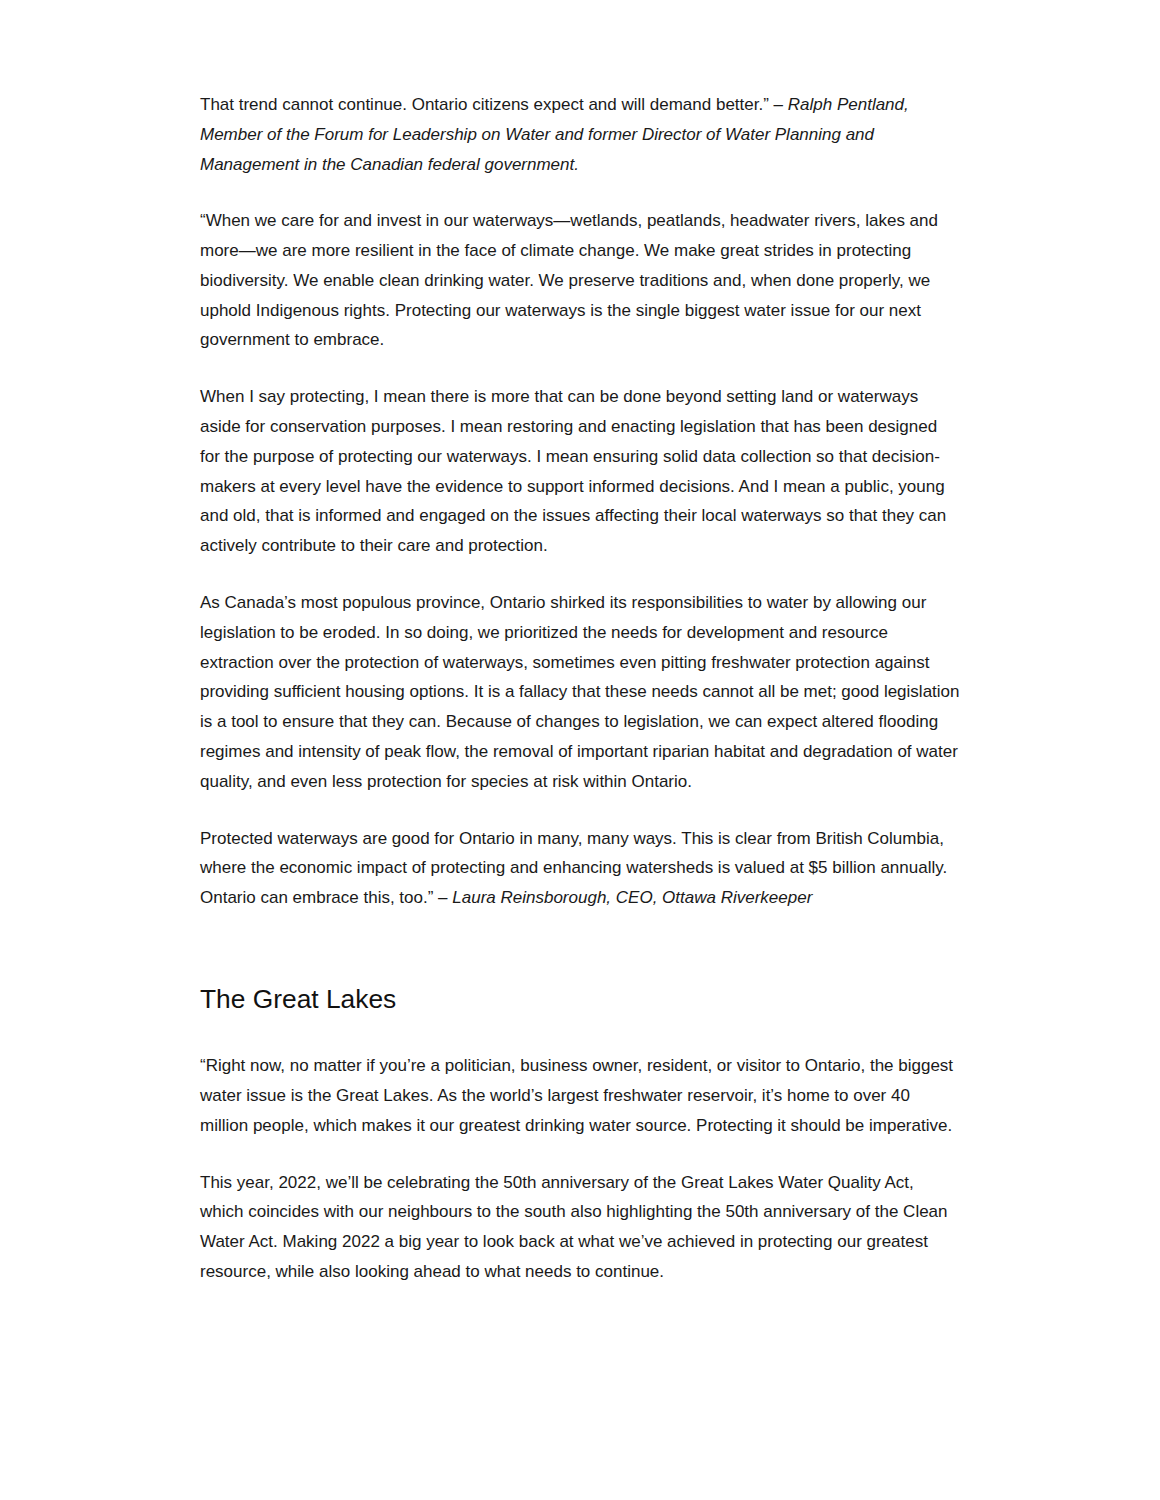That trend cannot continue. Ontario citizens expect and will demand better.” – Ralph Pentland, Member of the Forum for Leadership on Water and former Director of Water Planning and Management in the Canadian federal government.
“When we care for and invest in our waterways—wetlands, peatlands, headwater rivers, lakes and more—we are more resilient in the face of climate change. We make great strides in protecting biodiversity. We enable clean drinking water. We preserve traditions and, when done properly, we uphold Indigenous rights. Protecting our waterways is the single biggest water issue for our next government to embrace.
When I say protecting, I mean there is more that can be done beyond setting land or waterways aside for conservation purposes. I mean restoring and enacting legislation that has been designed for the purpose of protecting our waterways. I mean ensuring solid data collection so that decision-makers at every level have the evidence to support informed decisions. And I mean a public, young and old, that is informed and engaged on the issues affecting their local waterways so that they can actively contribute to their care and protection.
As Canada’s most populous province, Ontario shirked its responsibilities to water by allowing our legislation to be eroded. In so doing, we prioritized the needs for development and resource extraction over the protection of waterways, sometimes even pitting freshwater protection against providing sufficient housing options. It is a fallacy that these needs cannot all be met; good legislation is a tool to ensure that they can. Because of changes to legislation, we can expect altered flooding regimes and intensity of peak flow, the removal of important riparian habitat and degradation of water quality, and even less protection for species at risk within Ontario.
Protected waterways are good for Ontario in many, many ways. This is clear from British Columbia, where the economic impact of protecting and enhancing watersheds is valued at $5 billion annually. Ontario can embrace this, too.” – Laura Reinsborough, CEO, Ottawa Riverkeeper
The Great Lakes
“Right now, no matter if you’re a politician, business owner, resident, or visitor to Ontario, the biggest water issue is the Great Lakes. As the world’s largest freshwater reservoir, it’s home to over 40 million people, which makes it our greatest drinking water source. Protecting it should be imperative.
This year, 2022, we’ll be celebrating the 50th anniversary of the Great Lakes Water Quality Act, which coincides with our neighbours to the south also highlighting the 50th anniversary of the Clean Water Act. Making 2022 a big year to look back at what we’ve achieved in protecting our greatest resource, while also looking ahead to what needs to continue.